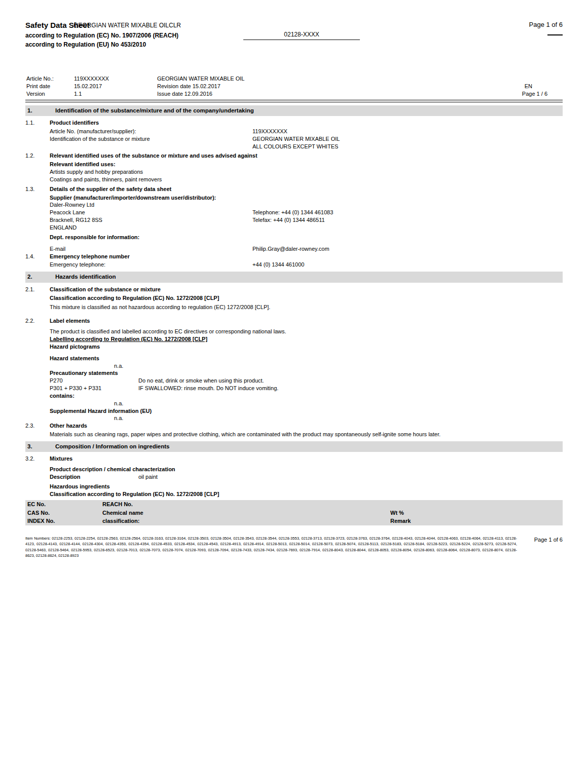Page 1 of 6
Safety Data Sheet
according to Regulation (EC) No. 1907/2006 (REACH)
according to Regulation (EU) No 453/2010
GEORGIAN WATER MIXABLE OILCLR
02128-XXXX
| Article No.: | 119XXXXXXX | GEORGIAN WATER MIXABLE OIL | |
| Print date | 15.02.2017 | Revision date 15.02.2017 | EN |
| Version | 1.1 | Issue date 12.09.2016 | Page 1 / 6 |
1. Identification of the substance/mixture and of the company/undertaking
1.1.
Product identifiers
Article No. (manufacturer/supplier):
119XXXXXXX
Identification of the substance or mixture
GEORGIAN WATER MIXABLE OIL
ALL COLOURS EXCEPT WHITES
1.2.
Relevant identified uses of the substance or mixture and uses advised against
Relevant identified uses:
Artists supply and hobby preparations
Coatings and paints, thinners, paint removers
1.3.
Details of the supplier of the safety data sheet
Supplier (manufacturer/importer/downstream user/distributor):
Daler-Rowney Ltd
Peacock Lane
Telephone: +44 (0) 1344 461083
Bracknell, RG12 8SS
Telefax: +44 (0) 1344 486511
ENGLAND
Dept. responsible for information:
E-mail
Philip.Gray@daler-rowney.com
1.4.
Emergency telephone number
Emergency telephone:
+44 (0) 1344 461000
2. Hazards identification
2.1.
Classification of the substance or mixture
Classification according to Regulation (EC) No. 1272/2008 [CLP]
This mixture is classified as not hazardous according to regulation (EC) 1272/2008 [CLP].
2.2.
Label elements
The product is classified and labelled according to EC directives or corresponding national laws.
Labelling according to Regulation (EC) No. 1272/2008 [CLP]
Hazard pictograms
Hazard statements
n.a.
Precautionary statements
P270 Do no eat, drink or smoke when using this product.
P301 + P330 + P331 IF SWALLOWED: rinse mouth. Do NOT induce vomiting.
contains:
n.a.
Supplemental Hazard information (EU)
n.a.
2.3.
Other hazards
Materials such as cleaning rags, paper wipes and protective clothing, which are contaminated with the product may spontaneously self-ignite some hours later.
3. Composition / Information on ingredients
3.2.
Mixtures
Product description / chemical characterization
Description
oil paint
Hazardous ingredients
Classification according to Regulation (EC) No. 1272/2008 [CLP]
| EC No. | REACH No. | |
| CAS No. | Chemical name | Wt % |
| INDEX No. | classification: | Remark |
Page 1 of 6
Item Numbers: 02128-2253, 02128-2254, 02128-2563, 02128-2564, 02128-3163, 02128-3164, 02128-3503, 02128-3504, 02128-3543, 02128-3544, 02128-3553, 02128-3713, 02128-3723, 02128-3763, 02128-3764, 02128-4043, 02128-4044, 02128-4063, 02128-4064, 02128-4113, 02128-4123, 02128-4143, 02128-4144, 02128-4304, 02128-4353, 02128-4354, 02128-4533, 02128-4534, 02128-4543, 02128-4913, 02128-4914, 02128-5013, 02128-5014, 02128-5073, 02128-5074, 02128-5113, 02128-5183, 02128-5184, 02128-5223, 02128-5224, 02128-5273, 02128-5274, 02128-5463, 02128-5464, 02128-5953, 02128-6523, 02128-7013, 02128-7073, 02128-7074, 02128-7093, 02128-7094, 02128-7433, 02128-7434, 02128-7693, 02128-7914, 02128-8043, 02128-8044, 02128-8053, 02128-8054, 02128-8063, 02128-8064, 02128-8073, 02128-8074, 02128-8623, 02128-8624, 02128-8923